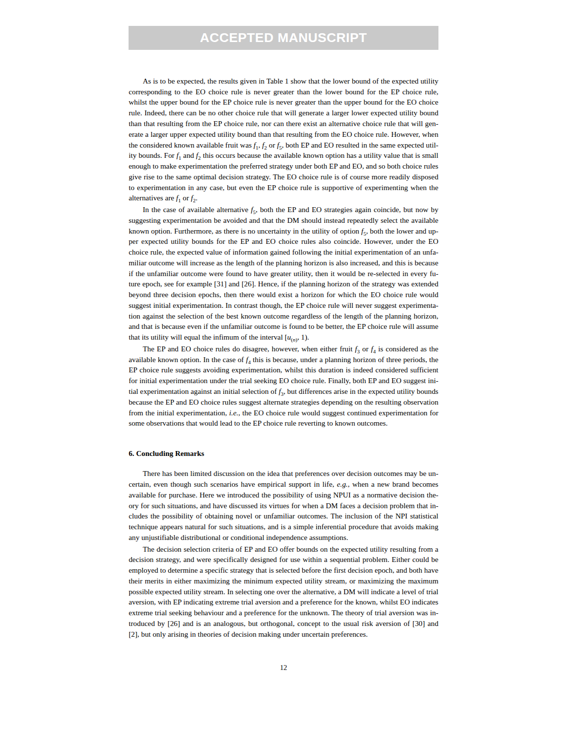ACCEPTED MANUSCRIPT
As is to be expected, the results given in Table 1 show that the lower bound of the expected utility corresponding to the EO choice rule is never greater than the lower bound for the EP choice rule, whilst the upper bound for the EP choice rule is never greater than the upper bound for the EO choice rule. Indeed, there can be no other choice rule that will generate a larger lower expected utility bound than that resulting from the EP choice rule, nor can there exist an alternative choice rule that will generate a larger upper expected utility bound than that resulting from the EO choice rule. However, when the considered known available fruit was f 1, f 2 or f 5, both EP and EO resulted in the same expected utility bounds. For f 1 and f 2 this occurs because the available known option has a utility value that is small enough to make experimentation the preferred strategy under both EP and EO, and so both choice rules give rise to the same optimal decision strategy. The EO choice rule is of course more readily disposed to experimentation in any case, but even the EP choice rule is supportive of experimenting when the alternatives are f 1 or f 2.
In the case of available alternative f 5, both the EP and EO strategies again coincide, but now by suggesting experimentation be avoided and that the DM should instead repeatedly select the available known option. Furthermore, as there is no uncertainty in the utility of option f 5, both the lower and upper expected utility bounds for the EP and EO choice rules also coincide. However, under the EO choice rule, the expected value of information gained following the initial experimentation of an unfamiliar outcome will increase as the length of the planning horizon is also increased, and this is because if the unfamiliar outcome were found to have greater utility, then it would be re-selected in every future epoch, see for example [31] and [26]. Hence, if the planning horizon of the strategy was extended beyond three decision epochs, then there would exist a horizon for which the EO choice rule would suggest initial experimentation. In contrast though, the EP choice rule will never suggest experimentation against the selection of the best known outcome regardless of the length of the planning horizon, and that is because even if the unfamiliar outcome is found to be better, the EP choice rule will assume that its utility will equal the infimum of the interval [u(n), 1).
The EP and EO choice rules do disagree, however, when either fruit f 3 or f 4 is considered as the available known option. In the case of f 4 this is because, under a planning horizon of three periods, the EP choice rule suggests avoiding experimentation, whilst this duration is indeed considered sufficient for initial experimentation under the trial seeking EO choice rule. Finally, both EP and EO suggest initial experimentation against an initial selection of f 3, but differences arise in the expected utility bounds because the EP and EO choice rules suggest alternate strategies depending on the resulting observation from the initial experimentation, i.e., the EO choice rule would suggest continued experimentation for some observations that would lead to the EP choice rule reverting to known outcomes.
6. Concluding Remarks
There has been limited discussion on the idea that preferences over decision outcomes may be uncertain, even though such scenarios have empirical support in life, e.g., when a new brand becomes available for purchase. Here we introduced the possibility of using NPUI as a normative decision theory for such situations, and have discussed its virtues for when a DM faces a decision problem that includes the possibility of obtaining novel or unfamiliar outcomes. The inclusion of the NPI statistical technique appears natural for such situations, and is a simple inferential procedure that avoids making any unjustifiable distributional or conditional independence assumptions.
The decision selection criteria of EP and EO offer bounds on the expected utility resulting from a decision strategy, and were specifically designed for use within a sequential problem. Either could be employed to determine a specific strategy that is selected before the first decision epoch, and both have their merits in either maximizing the minimum expected utility stream, or maximizing the maximum possible expected utility stream. In selecting one over the alternative, a DM will indicate a level of trial aversion, with EP indicating extreme trial aversion and a preference for the known, whilst EO indicates extreme trial seeking behaviour and a preference for the unknown. The theory of trial aversion was introduced by [26] and is an analogous, but orthogonal, concept to the usual risk aversion of [30] and [2], but only arising in theories of decision making under uncertain preferences.
12